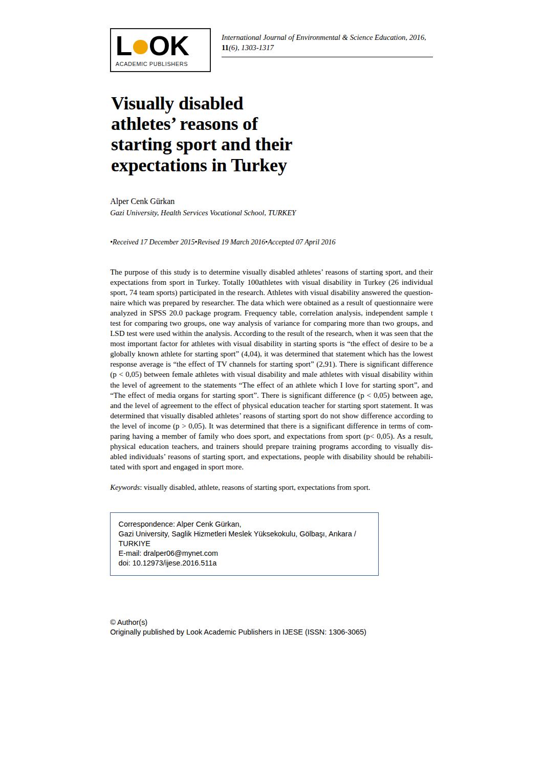L OK
ACADEMIC PUBLISHERS
International Journal of Environmental & Science Education, 2016, 11(6), 1303-1317
Visually disabled
athletes’ reasons of
starting sport and their
expectations in Turkey
Alper Cenk Gürkan
Gazi University, Health Services Vocational School, TURKEY
•Received 17 December 2015•Revised 19 March 2016•Accepted 07 April 2016
The purpose of this study is to determine visually disabled athletes’ reasons of starting sport, and their expectations from sport in Turkey. Totally 100athletes with visual disability in Turkey (26 individual sport, 74 team sports) participated in the research. Athletes with visual disability answered the questionnaire which was prepared by researcher. The data which were obtained as a result of questionnaire were analyzed in SPSS 20.0 package program. Frequency table, correlation analysis, independent sample t test for comparing two groups, one way analysis of variance for comparing more than two groups, and LSD test were used within the analysis. According to the result of the research, when it was seen that the most important factor for athletes with visual disability in starting sports is “the effect of desire to be a globally known athlete for starting sport” (4,04), it was determined that statement which has the lowest response average is “the effect of TV channels for starting sport” (2,91). There is significant difference (p < 0,05) between female athletes with visual disability and male athletes with visual disability within the level of agreement to the statements “The effect of an athlete which I love for starting sport”, and “The effect of media organs for starting sport”. There is significant difference (p < 0,05) between age, and the level of agreement to the effect of physical education teacher for starting sport statement. It was determined that visually disabled athletes’ reasons of starting sport do not show difference according to the level of income (p > 0,05). It was determined that there is a significant difference in terms of comparing having a member of family who does sport, and expectations from sport (p< 0,05). As a result, physical education teachers, and trainers should prepare training programs according to visually disabled individuals’ reasons of starting sport, and expectations, people with disability should be rehabilitated with sport and engaged in sport more.
Keywords: visually disabled, athlete, reasons of starting sport, expectations from sport.
Correspondence: Alper Cenk Gürkan,
Gazi University, Saglik Hizmetleri Meslek Yüksekokulu, Gölbaşı, Ankara / TURKIYE
E-mail: dralper06@mynet.com
doi: 10.12973/ijese.2016.511a
© Author(s)
Originally published by Look Academic Publishers in IJESE (ISSN: 1306-3065)